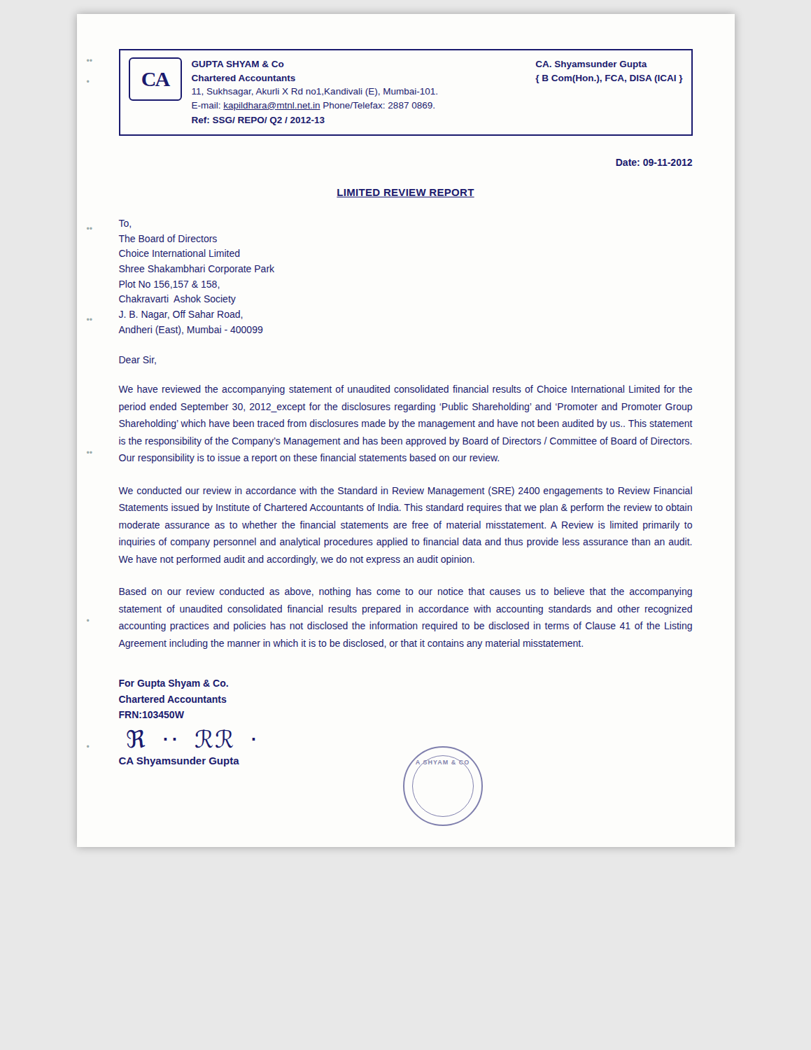•• • •• •• •• • •
CA
GUPTA SHYAM & Co
Chartered Accountants
CA. Shyamsunder Gupta
{ B Com(Hon.), FCA, DISA (ICAI }
11, Sukhsagar, Akurli X Rd no1,Kandivali (E), Mumbai-101.
E-mail: kapildhara@mtnl.net.in Phone/Telefax: 2887 0869.
Ref: SSG/ REPO/ Q2 / 2012-13
Date: 09-11-2012
LIMITED REVIEW REPORT
To,
The Board of Directors
Choice International Limited
Shree Shakambhari Corporate Park
Plot No 156,157 & 158,
Chakravarti Ashok Society
J. B. Nagar, Off Sahar Road,
Andheri (East), Mumbai - 400099
Dear Sir,
We have reviewed the accompanying statement of unaudited consolidated financial results of Choice International Limited for the period ended September 30, 2012_except for the disclosures regarding ‘Public Shareholding’ and ‘Promoter and Promoter Group Shareholding’ which have been traced from disclosures made by the management and have not been audited by us.. This statement is the responsibility of the Company’s Management and has been approved by Board of Directors / Committee of Board of Directors. Our responsibility is to issue a report on these financial statements based on our review.
We conducted our review in accordance with the Standard in Review Management (SRE) 2400 engagements to Review Financial Statements issued by Institute of Chartered Accountants of India. This standard requires that we plan & perform the review to obtain moderate assurance as to whether the financial statements are free of material misstatement. A Review is limited primarily to inquiries of company personnel and analytical procedures applied to financial data and thus provide less assurance than an audit. We have not performed audit and accordingly, we do not express an audit opinion.
Based on our review conducted as above, nothing has come to our notice that causes us to believe that the accompanying statement of unaudited consolidated financial results prepared in accordance with accounting standards and other recognized accounting practices and policies has not disclosed the information required to be disclosed in terms of Clause 41 of the Listing Agreement including the manner in which it is to be disclosed, or that it contains any material misstatement.
For Gupta Shyam & Co.
Chartered Accountants
FRN:103450W
ℜ ⋅⋅ ℛℛ ⋅
A SHYAM & CO
CA Shyamsunder Gupta